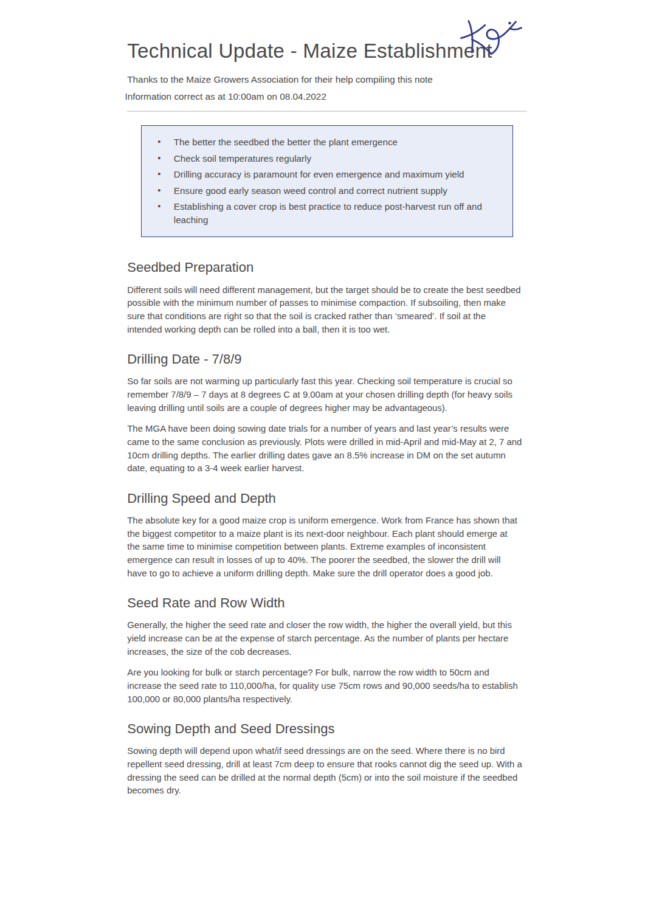Technical Update - Maize Establishment
Thanks to the Maize Growers Association for their help compiling this note
Information correct as at 10:00am on 08.04.2022
The better the seedbed the better the plant emergence
Check soil temperatures regularly
Drilling accuracy is paramount for even emergence and maximum yield
Ensure good early season weed control and correct nutrient supply
Establishing a cover crop is best practice to reduce post-harvest run off and leaching
Seedbed Preparation
Different soils will need different management, but the target should be to create the best seedbed possible with the minimum number of passes to minimise compaction. If subsoiling, then make sure that conditions are right so that the soil is cracked rather than ‘smeared’. If soil at the intended working depth can be rolled into a ball, then it is too wet.
Drilling Date - 7/8/9
So far soils are not warming up particularly fast this year. Checking soil temperature is crucial so remember 7/8/9 – 7 days at 8 degrees C at 9.00am at your chosen drilling depth (for heavy soils leaving drilling until soils are a couple of degrees higher may be advantageous).
The MGA have been doing sowing date trials for a number of years and last year’s results were came to the same conclusion as previously. Plots were drilled in mid-April and mid-May at 2, 7 and 10cm drilling depths. The earlier drilling dates gave an 8.5% increase in DM on the set autumn date, equating to a 3-4 week earlier harvest.
Drilling Speed and Depth
The absolute key for a good maize crop is uniform emergence. Work from France has shown that the biggest competitor to a maize plant is its next-door neighbour. Each plant should emerge at the same time to minimise competition between plants. Extreme examples of inconsistent emergence can result in losses of up to 40%. The poorer the seedbed, the slower the drill will have to go to achieve a uniform drilling depth. Make sure the drill operator does a good job.
Seed Rate and Row Width
Generally, the higher the seed rate and closer the row width, the higher the overall yield, but this yield increase can be at the expense of starch percentage. As the number of plants per hectare increases, the size of the cob decreases.
Are you looking for bulk or starch percentage? For bulk, narrow the row width to 50cm and increase the seed rate to 110,000/ha, for quality use 75cm rows and 90,000 seeds/ha to establish 100,000 or 80,000 plants/ha respectively.
Sowing Depth and Seed Dressings
Sowing depth will depend upon what/if seed dressings are on the seed. Where there is no bird repellent seed dressing, drill at least 7cm deep to ensure that rooks cannot dig the seed up. With a dressing the seed can be drilled at the normal depth (5cm) or into the soil moisture if the seedbed becomes dry.